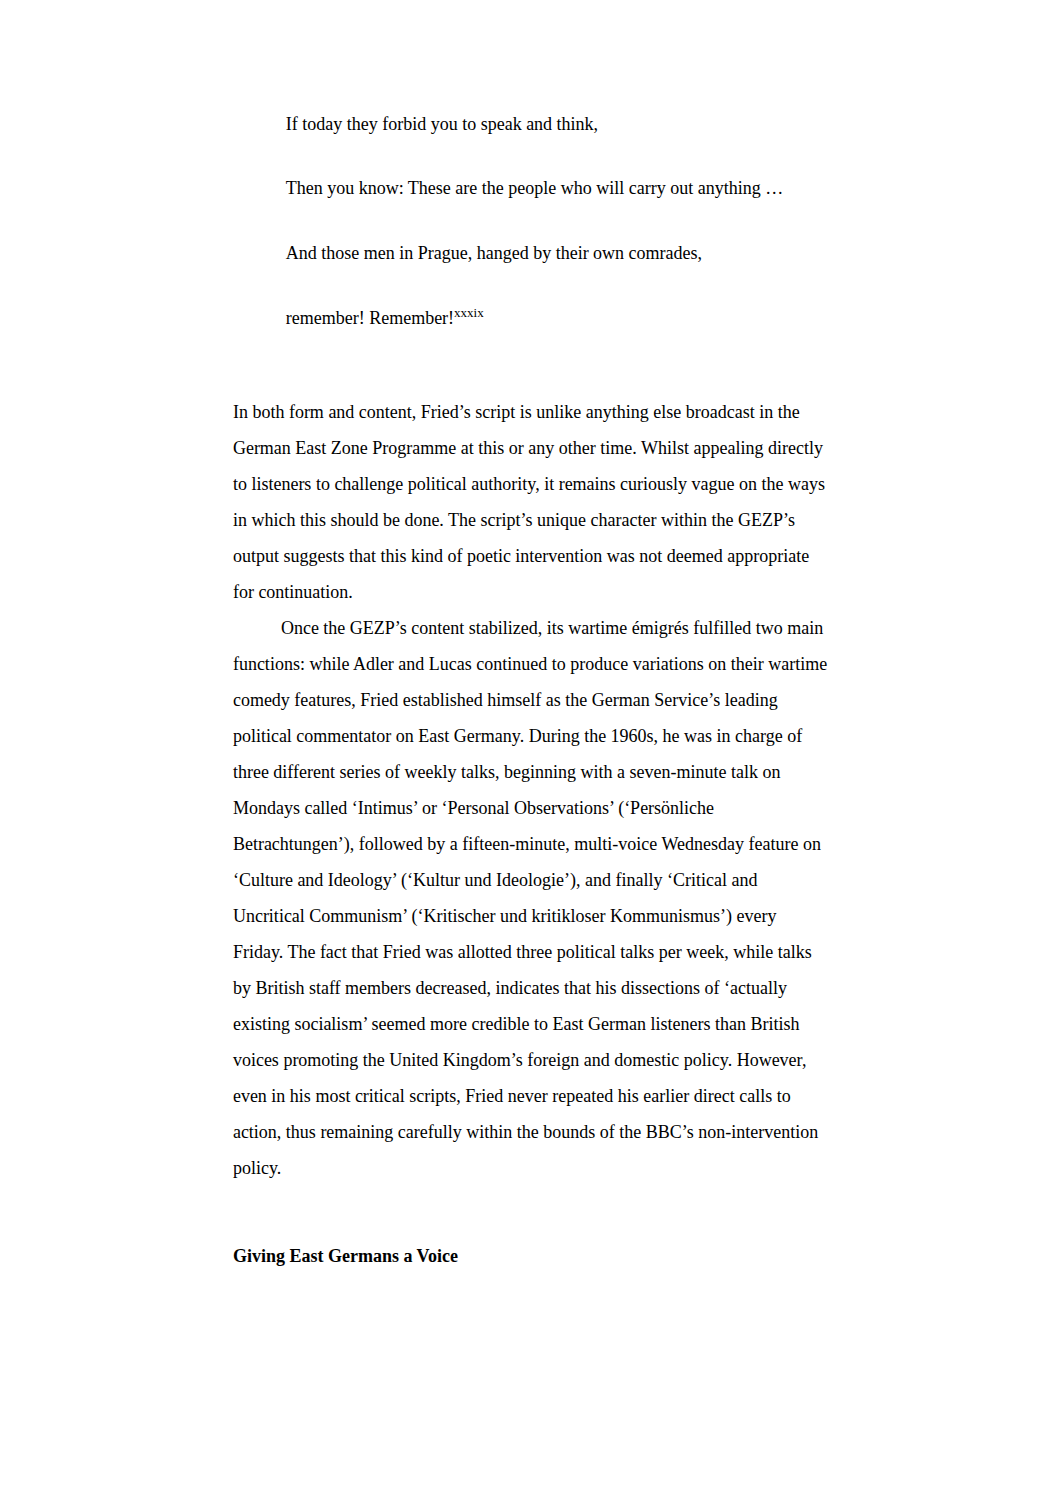If today they forbid you to speak and think,
Then you know: These are the people who will carry out anything …
And those men in Prague, hanged by their own comrades,
remember! Remember!xxxix
In both form and content, Fried’s script is unlike anything else broadcast in the German East Zone Programme at this or any other time. Whilst appealing directly to listeners to challenge political authority, it remains curiously vague on the ways in which this should be done. The script’s unique character within the GEZP’s output suggests that this kind of poetic intervention was not deemed appropriate for continuation.
Once the GEZP’s content stabilized, its wartime émigrés fulfilled two main functions: while Adler and Lucas continued to produce variations on their wartime comedy features, Fried established himself as the German Service’s leading political commentator on East Germany. During the 1960s, he was in charge of three different series of weekly talks, beginning with a seven-minute talk on Mondays called ‘Intimus’ or ‘Personal Observations’ (‘Persönliche Betrachtungen’), followed by a fifteen-minute, multi-voice Wednesday feature on ‘Culture and Ideology’ (‘Kultur und Ideologie’), and finally ‘Critical and Uncritical Communism’ (‘Kritischer und kritikloser Kommunismus’) every Friday. The fact that Fried was allotted three political talks per week, while talks by British staff members decreased, indicates that his dissections of ‘actually existing socialism’ seemed more credible to East German listeners than British voices promoting the United Kingdom’s foreign and domestic policy. However, even in his most critical scripts, Fried never repeated his earlier direct calls to action, thus remaining carefully within the bounds of the BBC’s non-intervention policy.
Giving East Germans a Voice